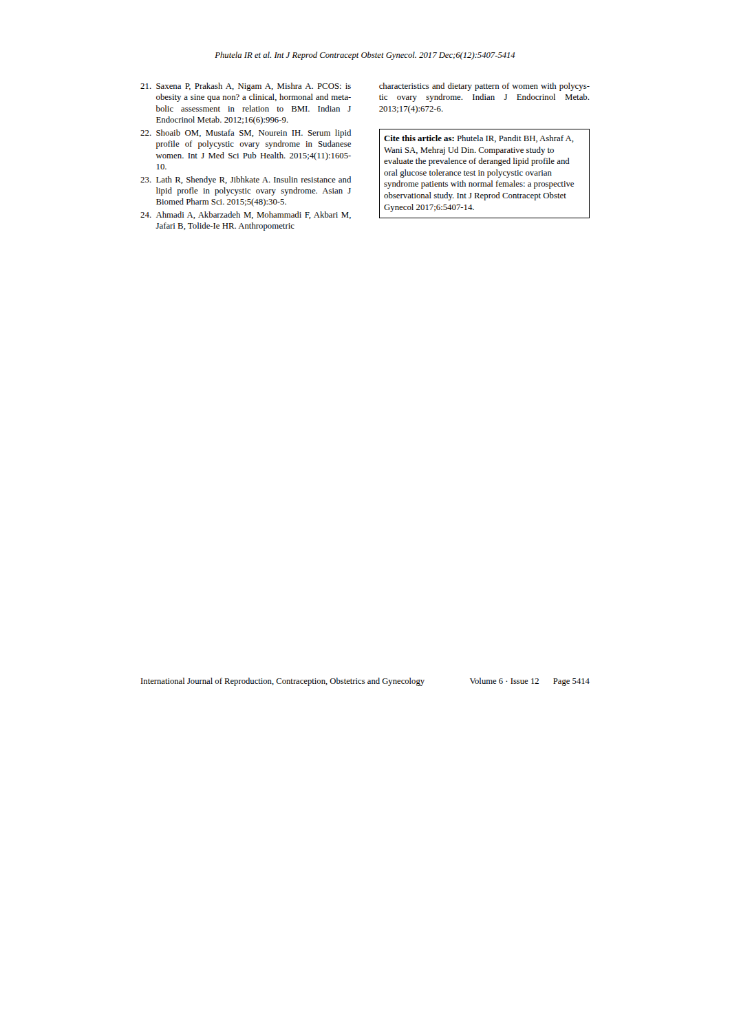Phutela IR et al. Int J Reprod Contracept Obstet Gynecol. 2017 Dec;6(12):5407-5414
21. Saxena P, Prakash A, Nigam A, Mishra A. PCOS: is obesity a sine qua non? a clinical, hormonal and metabolic assessment in relation to BMI. Indian J Endocrinol Metab. 2012;16(6):996-9.
22. Shoaib OM, Mustafa SM, Nourein IH. Serum lipid profile of polycystic ovary syndrome in Sudanese women. Int J Med Sci Pub Health. 2015;4(11):1605-10.
23. Lath R, Shendye R, Jibhkate A. Insulin resistance and lipid profle in polycystic ovary syndrome. Asian J Biomed Pharm Sci. 2015;5(48):30-5.
24. Ahmadi A, Akbarzadeh M, Mohammadi F, Akbari M, Jafari B, Tolide-Ie HR. Anthropometric
characteristics and dietary pattern of women with polycystic ovary syndrome. Indian J Endocrinol Metab. 2013;17(4):672-6.
Cite this article as: Phutela IR, Pandit BH, Ashraf A, Wani SA, Mehraj Ud Din. Comparative study to evaluate the prevalence of deranged lipid profile and oral glucose tolerance test in polycystic ovarian syndrome patients with normal females: a prospective observational study. Int J Reprod Contracept Obstet Gynecol 2017;6:5407-14.
International Journal of Reproduction, Contraception, Obstetrics and Gynecology
Volume 6 · Issue 12 Page 5414